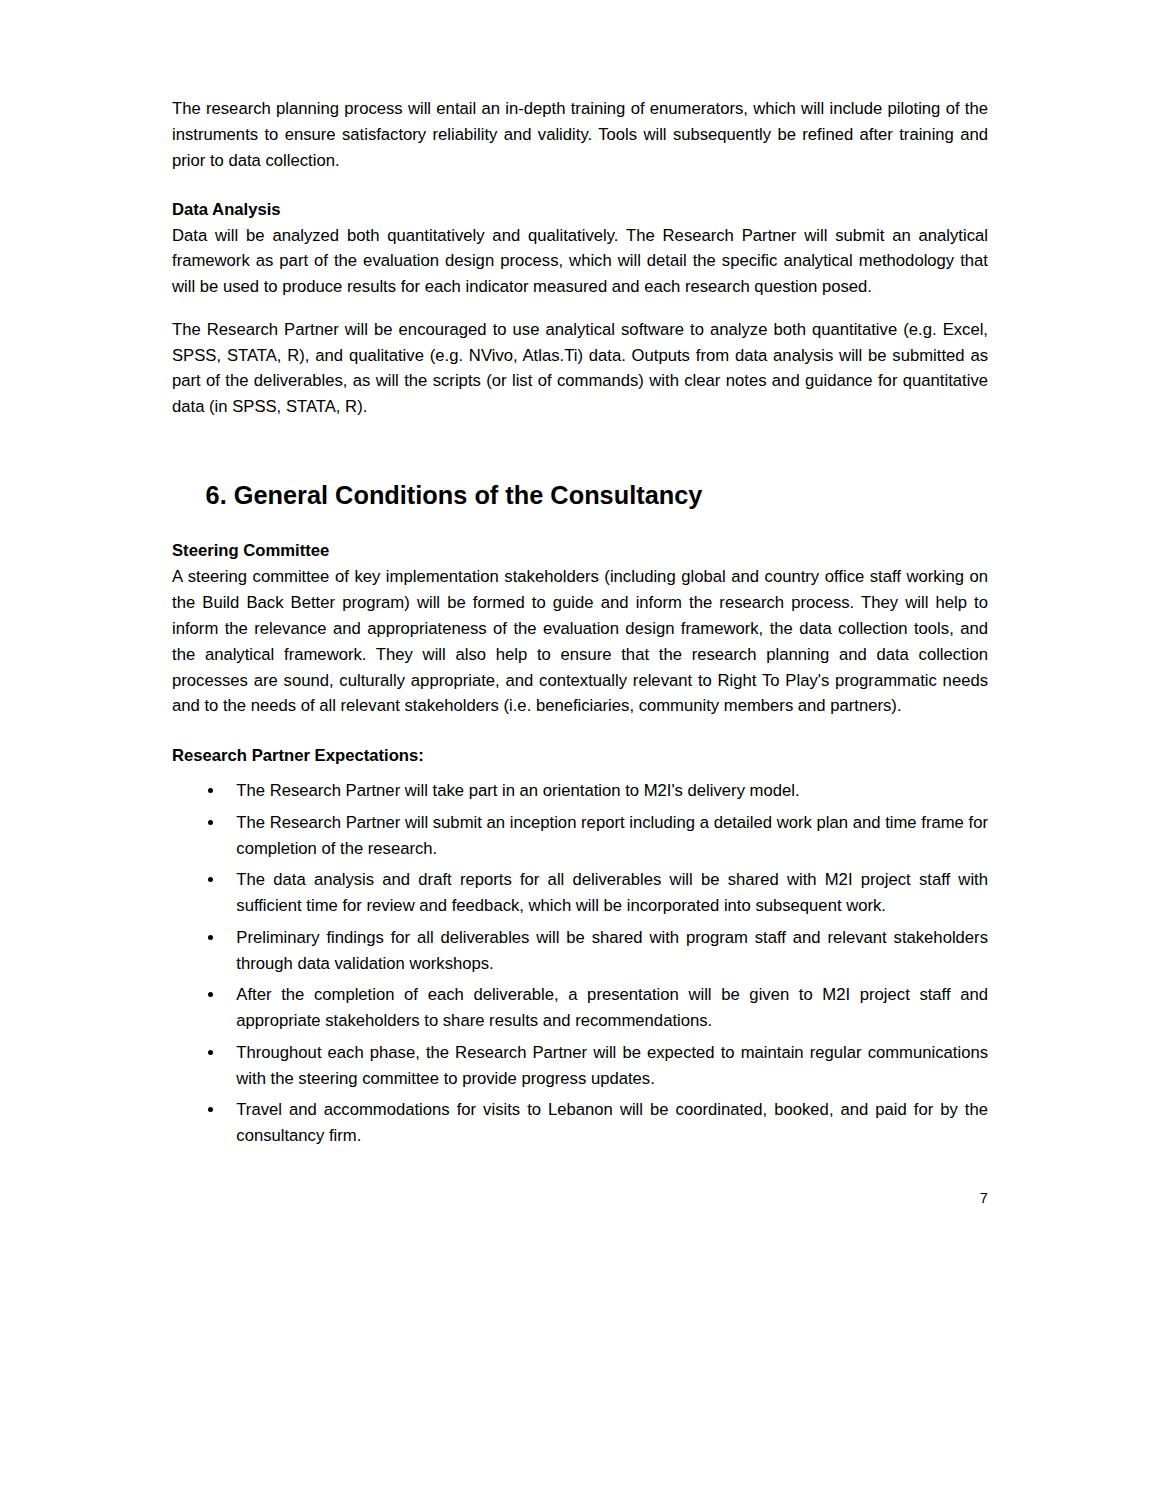The research planning process will entail an in-depth training of enumerators, which will include piloting of the instruments to ensure satisfactory reliability and validity. Tools will subsequently be refined after training and prior to data collection.
Data Analysis
Data will be analyzed both quantitatively and qualitatively. The Research Partner will submit an analytical framework as part of the evaluation design process, which will detail the specific analytical methodology that will be used to produce results for each indicator measured and each research question posed.
The Research Partner will be encouraged to use analytical software to analyze both quantitative (e.g. Excel, SPSS, STATA, R), and qualitative (e.g. NVivo, Atlas.Ti) data. Outputs from data analysis will be submitted as part of the deliverables, as will the scripts (or list of commands) with clear notes and guidance for quantitative data (in SPSS, STATA, R).
6. General Conditions of the Consultancy
Steering Committee
A steering committee of key implementation stakeholders (including global and country office staff working on the Build Back Better program) will be formed to guide and inform the research process. They will help to inform the relevance and appropriateness of the evaluation design framework, the data collection tools, and the analytical framework. They will also help to ensure that the research planning and data collection processes are sound, culturally appropriate, and contextually relevant to Right To Play's programmatic needs and to the needs of all relevant stakeholders (i.e. beneficiaries, community members and partners).
Research Partner Expectations:
The Research Partner will take part in an orientation to M2I's delivery model.
The Research Partner will submit an inception report including a detailed work plan and time frame for completion of the research.
The data analysis and draft reports for all deliverables will be shared with M2I project staff with sufficient time for review and feedback, which will be incorporated into subsequent work.
Preliminary findings for all deliverables will be shared with program staff and relevant stakeholders through data validation workshops.
After the completion of each deliverable, a presentation will be given to M2I project staff and appropriate stakeholders to share results and recommendations.
Throughout each phase, the Research Partner will be expected to maintain regular communications with the steering committee to provide progress updates.
Travel and accommodations for visits to Lebanon will be coordinated, booked, and paid for by the consultancy firm.
7